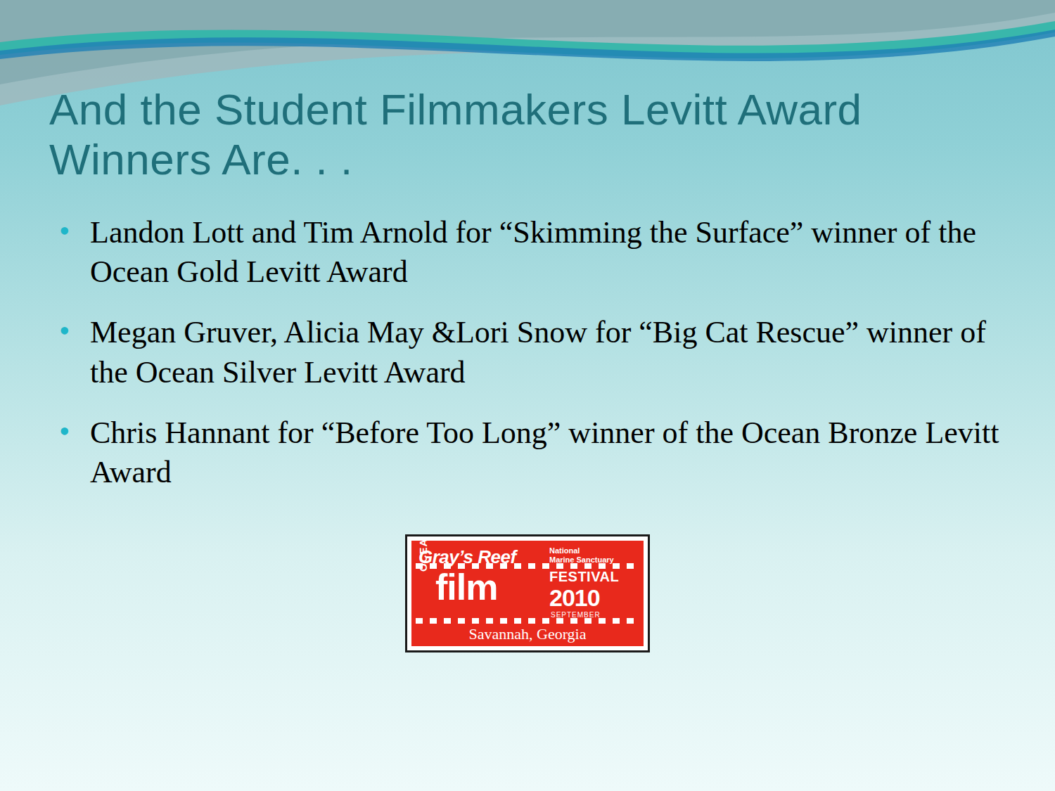And the Student Filmmakers Levitt Award Winners Are. . .
Landon Lott and Tim Arnold for “Skimming the Surface” winner of the Ocean Gold Levitt Award
Megan Gruver, Alicia May &Lori Snow for “Big Cat Rescue” winner of the Ocean Silver Levitt Award
Chris Hannant for “Before Too Long” winner of the Ocean Bronze Levitt Award
Gray’s Reef
National
Marine Sanctuary
OCEAN
film
FESTIVAL
2010
SEPTEMBER
Savannah, Georgia